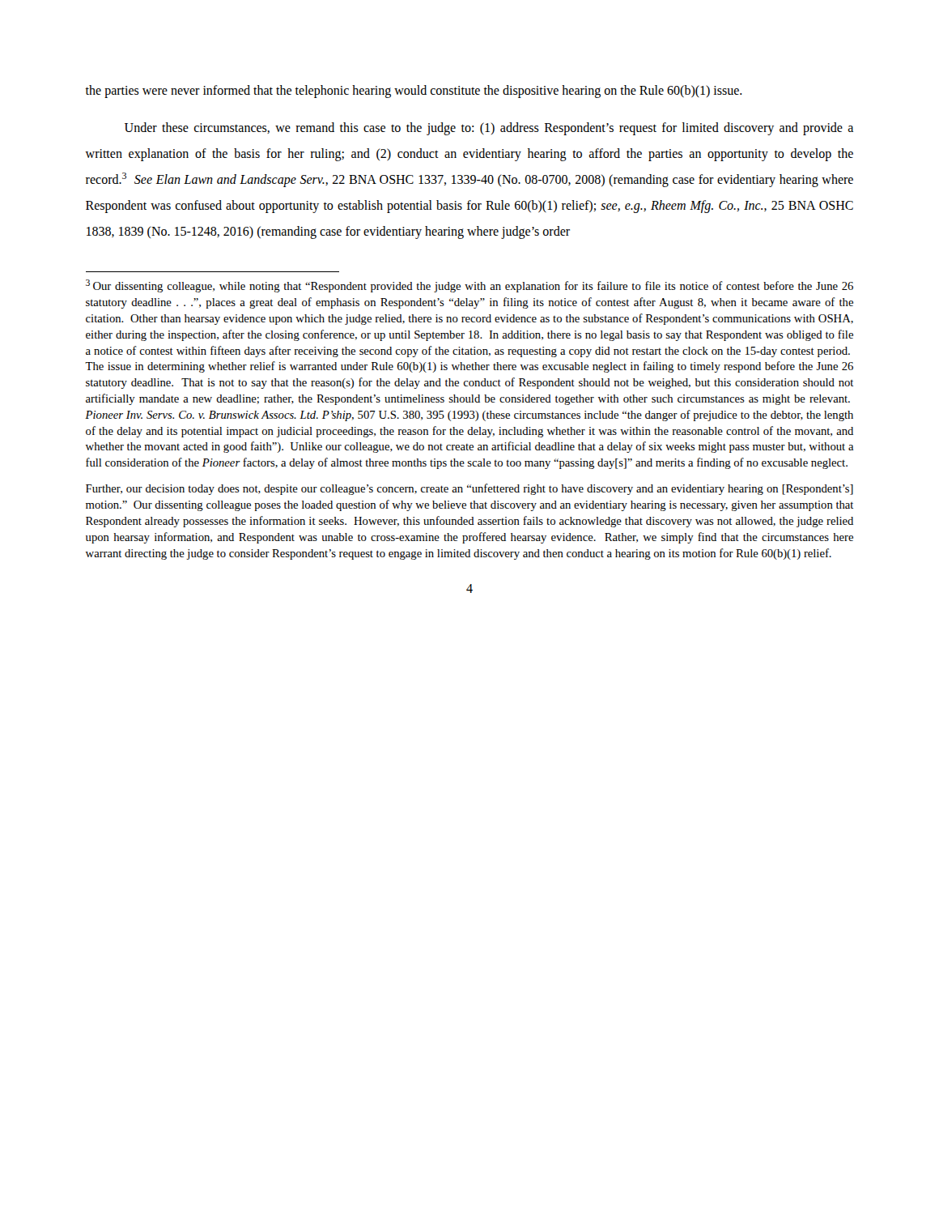the parties were never informed that the telephonic hearing would constitute the dispositive hearing on the Rule 60(b)(1) issue.
Under these circumstances, we remand this case to the judge to: (1) address Respondent’s request for limited discovery and provide a written explanation of the basis for her ruling; and (2) conduct an evidentiary hearing to afford the parties an opportunity to develop the record.3 See Elan Lawn and Landscape Serv., 22 BNA OSHC 1337, 1339-40 (No. 08-0700, 2008) (remanding case for evidentiary hearing where Respondent was confused about opportunity to establish potential basis for Rule 60(b)(1) relief); see, e.g., Rheem Mfg. Co., Inc., 25 BNA OSHC 1838, 1839 (No. 15-1248, 2016) (remanding case for evidentiary hearing where judge’s order
3 Our dissenting colleague, while noting that “Respondent provided the judge with an explanation for its failure to file its notice of contest before the June 26 statutory deadline . . .”, places a great deal of emphasis on Respondent’s “delay” in filing its notice of contest after August 8, when it became aware of the citation. Other than hearsay evidence upon which the judge relied, there is no record evidence as to the substance of Respondent’s communications with OSHA, either during the inspection, after the closing conference, or up until September 18. In addition, there is no legal basis to say that Respondent was obliged to file a notice of contest within fifteen days after receiving the second copy of the citation, as requesting a copy did not restart the clock on the 15-day contest period. The issue in determining whether relief is warranted under Rule 60(b)(1) is whether there was excusable neglect in failing to timely respond before the June 26 statutory deadline. That is not to say that the reason(s) for the delay and the conduct of Respondent should not be weighed, but this consideration should not artificially mandate a new deadline; rather, the Respondent’s untimeliness should be considered together with other such circumstances as might be relevant. Pioneer Inv. Servs. Co. v. Brunswick Assocs. Ltd. P’ship, 507 U.S. 380, 395 (1993) (these circumstances include “the danger of prejudice to the debtor, the length of the delay and its potential impact on judicial proceedings, the reason for the delay, including whether it was within the reasonable control of the movant, and whether the movant acted in good faith”). Unlike our colleague, we do not create an artificial deadline that a delay of six weeks might pass muster but, without a full consideration of the Pioneer factors, a delay of almost three months tips the scale to too many “passing day[s]” and merits a finding of no excusable neglect.
Further, our decision today does not, despite our colleague’s concern, create an “unfettered right to have discovery and an evidentiary hearing on [Respondent’s] motion.” Our dissenting colleague poses the loaded question of why we believe that discovery and an evidentiary hearing is necessary, given her assumption that Respondent already possesses the information it seeks. However, this unfounded assertion fails to acknowledge that discovery was not allowed, the judge relied upon hearsay information, and Respondent was unable to cross-examine the proffered hearsay evidence. Rather, we simply find that the circumstances here warrant directing the judge to consider Respondent’s request to engage in limited discovery and then conduct a hearing on its motion for Rule 60(b)(1) relief.
4